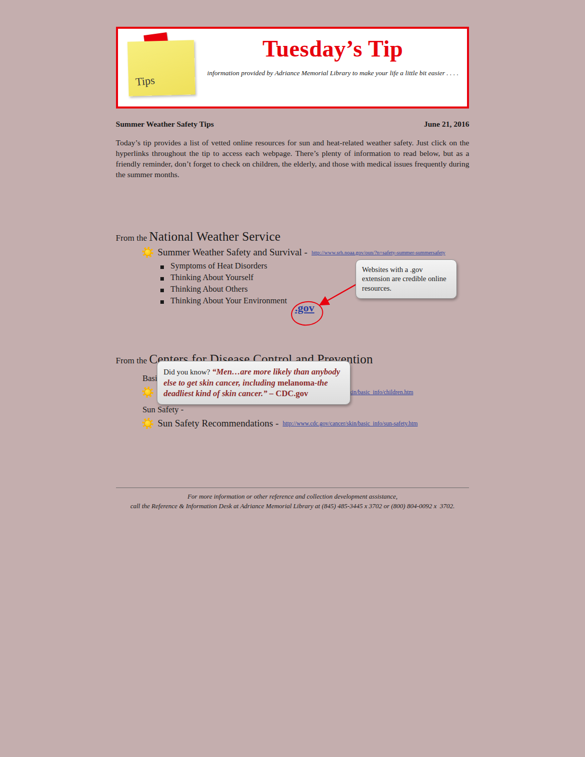Tips
Tuesday’s Tip
information provided by Adriance Memorial Library to make your life a little bit easier . . . .
Summer Weather Safety Tips June 21, 2016
Today’s tip provides a list of vetted online resources for sun and heat-related weather safety. Just click on the hyperlinks throughout the tip to access each webpage. There’s plenty of information to read below, but as a friendly reminder, don’t forget to check on children, the elderly, and those with medical issues frequently during the summer months.
From the National Weather Service
Summer Weather Safety and Survival - http://www.srh.noaa.gov/oun/?n=safety-summer-summersafety
Symptoms of Heat Disorders
Thinking About Yourself
Thinking About Others
Thinking About Your Environment
From the Centers for Disease Control and Prevention
Basic Information -
Protect Children from the Sun - http://www.cdc.gov/cancer/skin/basic_info/children.htm
Sun Safety -
Sun Safety Recommendations - http://www.cdc.gov/cancer/skin/basic_info/sun-safety.htm
.gov
Websites with a .gov extension are credible online resources.
Did you know? “Men…are more likely than anybody else to get skin cancer, including melanoma-the deadliest kind of skin cancer.” – CDC.gov
For more information or other reference and collection development assistance,
call the Reference & Information Desk at Adriance Memorial Library at (845) 485-3445 x 3702 or (800) 804-0092 x 3702.